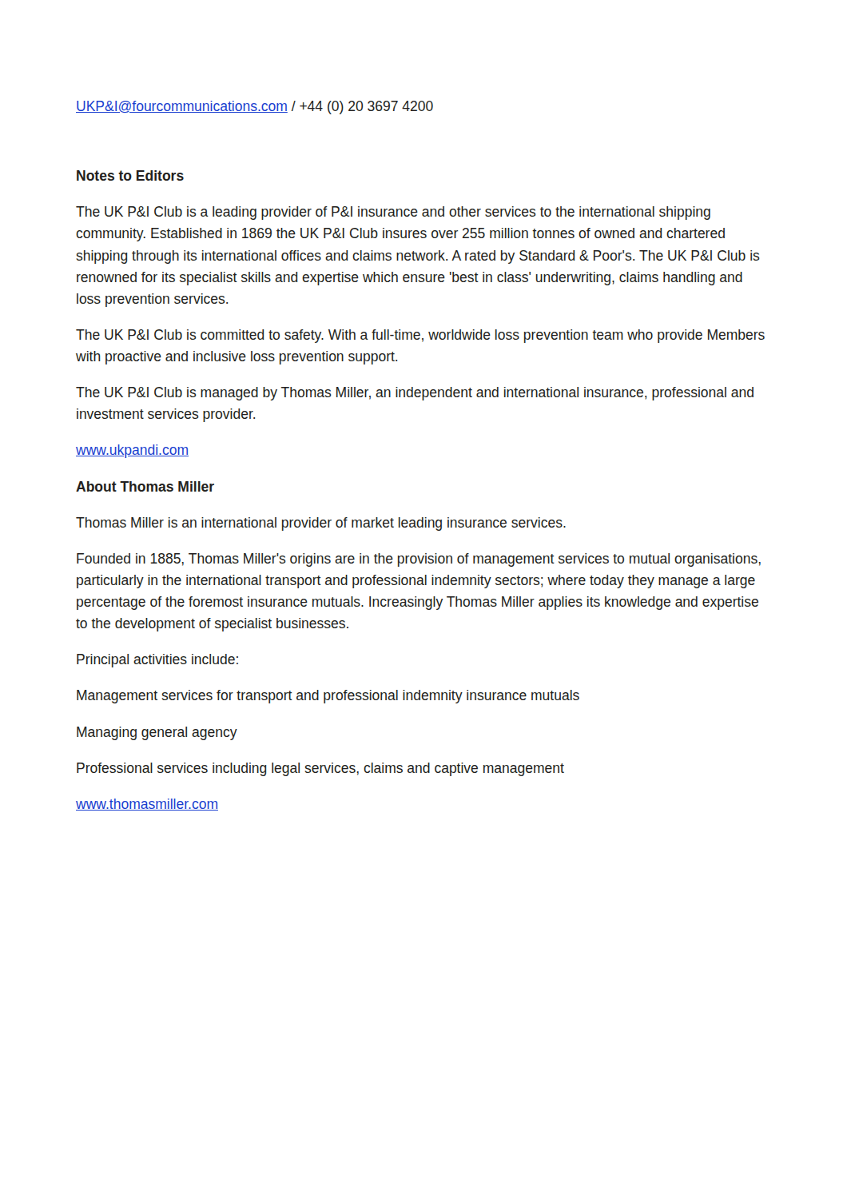UKP&I@fourcommunications.com / +44 (0) 20 3697 4200
Notes to Editors
The UK P&I Club is a leading provider of P&I insurance and other services to the international shipping community. Established in 1869 the UK P&I Club insures over 255 million tonnes of owned and chartered shipping through its international offices and claims network. A rated by Standard & Poor's. The UK P&I Club is renowned for its specialist skills and expertise which ensure 'best in class' underwriting, claims handling and loss prevention services.
The UK P&I Club is committed to safety. With a full-time, worldwide loss prevention team who provide Members with proactive and inclusive loss prevention support.
The UK P&I Club is managed by Thomas Miller, an independent and international insurance, professional and investment services provider.
www.ukpandi.com
About Thomas Miller
Thomas Miller is an international provider of market leading insurance services.
Founded in 1885, Thomas Miller's origins are in the provision of management services to mutual organisations, particularly in the international transport and professional indemnity sectors; where today they manage a large percentage of the foremost insurance mutuals. Increasingly Thomas Miller applies its knowledge and expertise to the development of specialist businesses.
Principal activities include:
Management services for transport and professional indemnity insurance mutuals
Managing general agency
Professional services including legal services, claims and captive management
www.thomasmiller.com